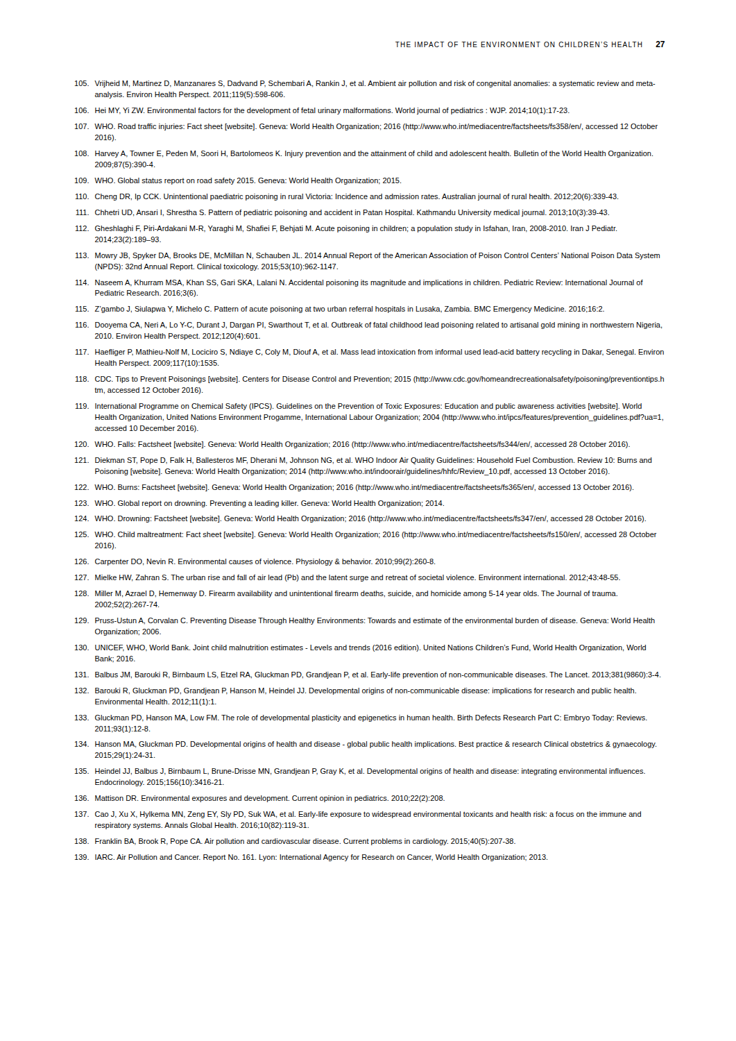The impact of the environment on children’s health 27
105. Vrijheid M, Martinez D, Manzanares S, Dadvand P, Schembari A, Rankin J, et al. Ambient air pollution and risk of congenital anomalies: a systematic review and meta-analysis. Environ Health Perspect. 2011;119(5):598-606.
106. Hei MY, Yi ZW. Environmental factors for the development of fetal urinary malformations. World journal of pediatrics : WJP. 2014;10(1):17-23.
107. WHO. Road traffic injuries: Fact sheet [website]. Geneva: World Health Organization; 2016 (http://www.who.int/mediacentre/factsheets/fs358/en/, accessed 12 October 2016).
108. Harvey A, Towner E, Peden M, Soori H, Bartolomeos K. Injury prevention and the attainment of child and adolescent health. Bulletin of the World Health Organization. 2009;87(5):390-4.
109. WHO. Global status report on road safety 2015. Geneva: World Health Organization; 2015.
110. Cheng DR, Ip CCK. Unintentional paediatric poisoning in rural Victoria: Incidence and admission rates. Australian journal of rural health. 2012;20(6):339-43.
111. Chhetri UD, Ansari I, Shrestha S. Pattern of pediatric poisoning and accident in Patan Hospital. Kathmandu University medical journal. 2013;10(3):39-43.
112. Gheshlaghi F, Piri-Ardakani M-R, Yaraghi M, Shafiei F, Behjati M. Acute poisoning in children; a population study in Isfahan, Iran, 2008-2010. Iran J Pediatr. 2014;23(2):189–93.
113. Mowry JB, Spyker DA, Brooks DE, McMillan N, Schauben JL. 2014 Annual Report of the American Association of Poison Control Centers’ National Poison Data System (NPDS): 32nd Annual Report. Clinical toxicology. 2015;53(10):962-1147.
114. Naseem A, Khurram MSA, Khan SS, Gari SKA, Lalani N. Accidental poisoning its magnitude and implications in children. Pediatric Review: International Journal of Pediatric Research. 2016;3(6).
115. Z’gambo J, Siulapwa Y, Michelo C. Pattern of acute poisoning at two urban referral hospitals in Lusaka, Zambia. BMC Emergency Medicine. 2016;16:2.
116. Dooyema CA, Neri A, Lo Y-C, Durant J, Dargan PI, Swarthout T, et al. Outbreak of fatal childhood lead poisoning related to artisanal gold mining in northwestern Nigeria, 2010. Environ Health Perspect. 2012;120(4):601.
117. Haefliger P, Mathieu-Nolf M, Lociciro S, Ndiaye C, Coly M, Diouf A, et al. Mass lead intoxication from informal used lead-acid battery recycling in Dakar, Senegal. Environ Health Perspect. 2009;117(10):1535.
118. CDC. Tips to Prevent Poisonings [website]. Centers for Disease Control and Prevention; 2015 (http://www.cdc.gov/homeandrecreationalsafety/poisoning/preventiontips.htm, accessed 12 October 2016).
119. International Programme on Chemical Safety (IPCS). Guidelines on the Prevention of Toxic Exposures: Education and public awareness activities [website]. World Health Organization, United Nations Environment Progamme, International Labour Organization; 2004 (http://www.who.int/ipcs/features/prevention_guidelines.pdf?ua=1, accessed 10 December 2016).
120. WHO. Falls: Factsheet [website]. Geneva: World Health Organization; 2016 (http://www.who.int/mediacentre/factsheets/fs344/en/, accessed 28 October 2016).
121. Diekman ST, Pope D, Falk H, Ballesteros MF, Dherani M, Johnson NG, et al. WHO Indoor Air Quality Guidelines: Household Fuel Combustion. Review 10: Burns and Poisoning [website]. Geneva: World Health Organization; 2014 (http://www.who.int/indoorair/guidelines/hhfc/Review_10.pdf, accessed 13 October 2016).
122. WHO. Burns: Factsheet [website]. Geneva: World Health Organization; 2016 (http://www.who.int/mediacentre/factsheets/fs365/en/, accessed 13 October 2016).
123. WHO. Global report on drowning. Preventing a leading killer. Geneva: World Health Organization; 2014.
124. WHO. Drowning: Factsheet [website]. Geneva: World Health Organization; 2016 (http://www.who.int/mediacentre/factsheets/fs347/en/, accessed 28 October 2016).
125. WHO. Child maltreatment: Fact sheet [website]. Geneva: World Health Organization; 2016 (http://www.who.int/mediacentre/factsheets/fs150/en/, accessed 28 October 2016).
126. Carpenter DO, Nevin R. Environmental causes of violence. Physiology & behavior. 2010;99(2):260-8.
127. Mielke HW, Zahran S. The urban rise and fall of air lead (Pb) and the latent surge and retreat of societal violence. Environment international. 2012;43:48-55.
128. Miller M, Azrael D, Hemenway D. Firearm availability and unintentional firearm deaths, suicide, and homicide among 5-14 year olds. The Journal of trauma. 2002;52(2):267-74.
129. Pruss-Ustun A, Corvalan C. Preventing Disease Through Healthy Environments: Towards and estimate of the environmental burden of disease. Geneva: World Health Organization; 2006.
130. UNICEF, WHO, World Bank. Joint child malnutrition estimates - Levels and trends (2016 edition). United Nations Children’s Fund, World Health Organization, World Bank; 2016.
131. Balbus JM, Barouki R, Birnbaum LS, Etzel RA, Gluckman PD, Grandjean P, et al. Early-life prevention of non-communicable diseases. The Lancet. 2013;381(9860):3-4.
132. Barouki R, Gluckman PD, Grandjean P, Hanson M, Heindel JJ. Developmental origins of non-communicable disease: implications for research and public health. Environmental Health. 2012;11(1):1.
133. Gluckman PD, Hanson MA, Low FM. The role of developmental plasticity and epigenetics in human health. Birth Defects Research Part C: Embryo Today: Reviews. 2011;93(1):12-8.
134. Hanson MA, Gluckman PD. Developmental origins of health and disease - global public health implications. Best practice & research Clinical obstetrics & gynaecology. 2015;29(1):24-31.
135. Heindel JJ, Balbus J, Birnbaum L, Brune-Drisse MN, Grandjean P, Gray K, et al. Developmental origins of health and disease: integrating environmental influences. Endocrinology. 2015;156(10):3416-21.
136. Mattison DR. Environmental exposures and development. Current opinion in pediatrics. 2010;22(2):208.
137. Cao J, Xu X, Hylkema MN, Zeng EY, Sly PD, Suk WA, et al. Early-life exposure to widespread environmental toxicants and health risk: a focus on the immune and respiratory systems. Annals Global Health. 2016;10(82):119-31.
138. Franklin BA, Brook R, Pope CA. Air pollution and cardiovascular disease. Current problems in cardiology. 2015;40(5):207-38.
139. IARC. Air Pollution and Cancer. Report No. 161. Lyon: International Agency for Research on Cancer, World Health Organization; 2013.